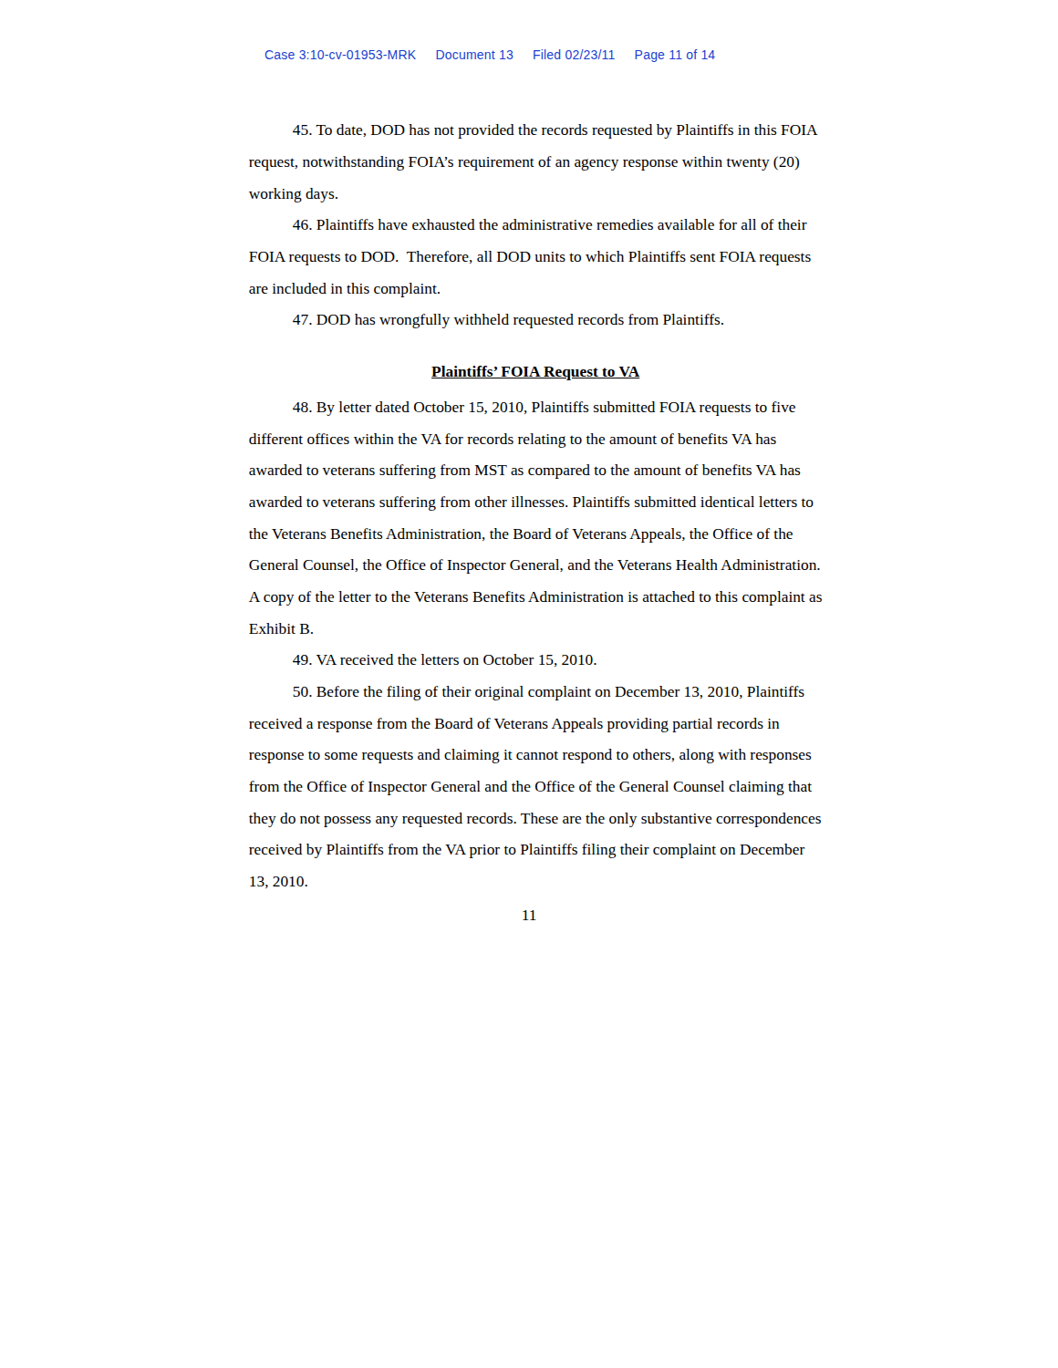Case 3:10-cv-01953-MRK Document 13 Filed 02/23/11 Page 11 of 14
45. To date, DOD has not provided the records requested by Plaintiffs in this FOIA request, notwithstanding FOIA’s requirement of an agency response within twenty (20) working days.
46. Plaintiffs have exhausted the administrative remedies available for all of their FOIA requests to DOD. Therefore, all DOD units to which Plaintiffs sent FOIA requests are included in this complaint.
47. DOD has wrongfully withheld requested records from Plaintiffs.
Plaintiffs’ FOIA Request to VA
48. By letter dated October 15, 2010, Plaintiffs submitted FOIA requests to five different offices within the VA for records relating to the amount of benefits VA has awarded to veterans suffering from MST as compared to the amount of benefits VA has awarded to veterans suffering from other illnesses. Plaintiffs submitted identical letters to the Veterans Benefits Administration, the Board of Veterans Appeals, the Office of the General Counsel, the Office of Inspector General, and the Veterans Health Administration. A copy of the letter to the Veterans Benefits Administration is attached to this complaint as Exhibit B.
49. VA received the letters on October 15, 2010.
50. Before the filing of their original complaint on December 13, 2010, Plaintiffs received a response from the Board of Veterans Appeals providing partial records in response to some requests and claiming it cannot respond to others, along with responses from the Office of Inspector General and the Office of the General Counsel claiming that they do not possess any requested records. These are the only substantive correspondences received by Plaintiffs from the VA prior to Plaintiffs filing their complaint on December 13, 2010.
11